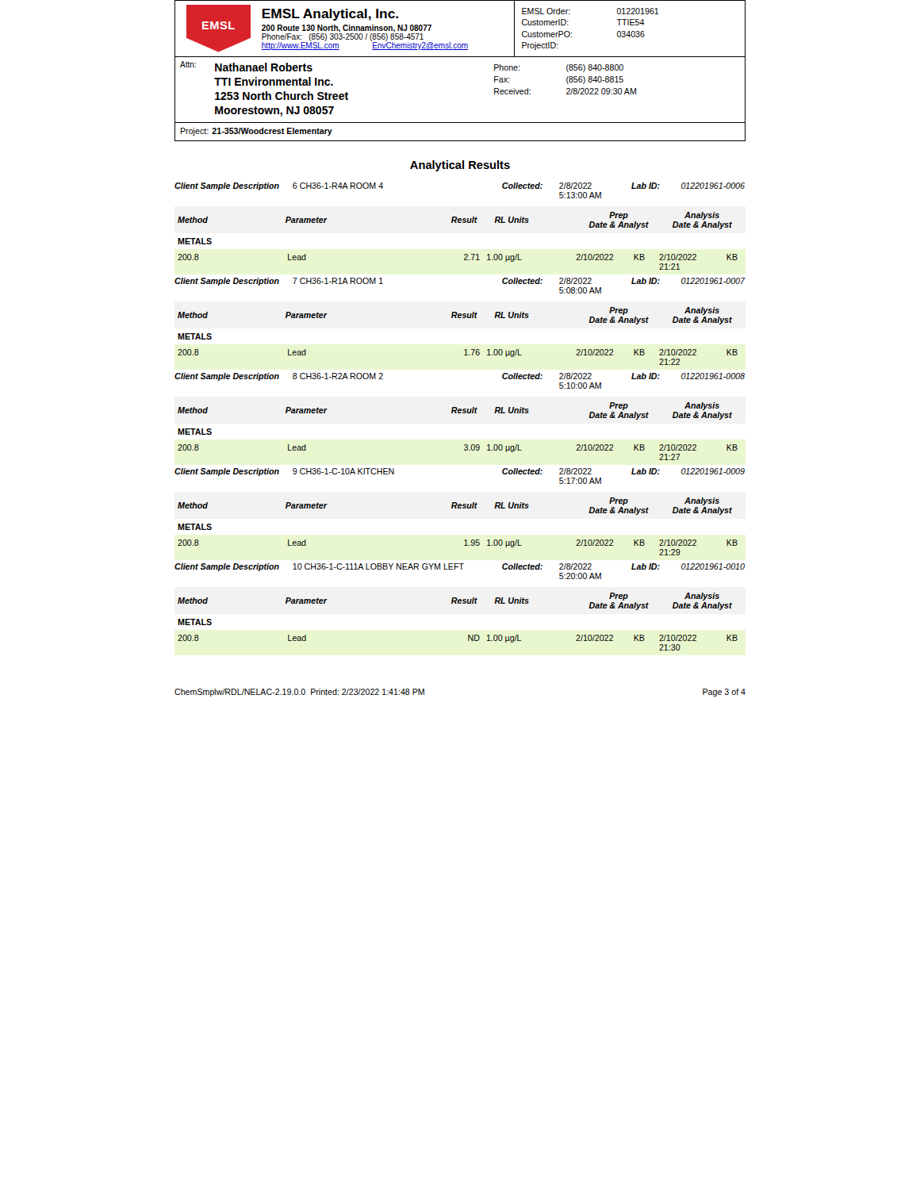EMSL
SM
EMSL Analytical, Inc.
200 Route 130 North, Cinnaminson, NJ 08077
Phone/Fax: (856) 303-2500 / (856) 858-4571
http://www.EMSL.com EnvChemistry2@emsl.com
EMSL Order:
012201961
CustomerID:
TTIE54
CustomerPO:
034036
ProjectID:
Attn:
Nathanael Roberts
TTI Environmental Inc.
1253 North Church Street
Moorestown, NJ 08057
Phone:
(856) 840-8800
Fax:
(856) 840-8815
Received:
2/8/2022 09:30 AM
Project: 21-353/Woodcrest Elementary
Analytical Results
| Client Sample Description | 6 CH36-1-R4A ROOM 4 | Collected: | 2/8/2022 5:13:00 AM | Lab ID: | 012201961-0006 |
| Method | Parameter | Result | RL Units | Prep Date & Analyst | Analysis Date & Analyst |
| --- | --- | --- | --- | --- | --- |
| METALS |
| 200.8 | Lead | 2.71 | 1.00 µg/L | 2/10/2022 KB | 2/10/2022 KB 21:21 |
| Client Sample Description | 7 CH36-1-R1A ROOM 1 | Collected: | 2/8/2022 5:08:00 AM | Lab ID: | 012201961-0007 |
| Method | Parameter | Result | RL Units | Prep Date & Analyst | Analysis Date & Analyst |
| --- | --- | --- | --- | --- | --- |
| METALS |
| 200.8 | Lead | 1.76 | 1.00 µg/L | 2/10/2022 KB | 2/10/2022 KB 21:22 |
| Client Sample Description | 8 CH36-1-R2A ROOM 2 | Collected: | 2/8/2022 5:10:00 AM | Lab ID: | 012201961-0008 |
| Method | Parameter | Result | RL Units | Prep Date & Analyst | Analysis Date & Analyst |
| --- | --- | --- | --- | --- | --- |
| METALS |
| 200.8 | Lead | 3.09 | 1.00 µg/L | 2/10/2022 KB | 2/10/2022 KB 21:27 |
| Client Sample Description | 9 CH36-1-C-10A KITCHEN | Collected: | 2/8/2022 5:17:00 AM | Lab ID: | 012201961-0009 |
| Method | Parameter | Result | RL Units | Prep Date & Analyst | Analysis Date & Analyst |
| --- | --- | --- | --- | --- | --- |
| METALS |
| 200.8 | Lead | 1.95 | 1.00 µg/L | 2/10/2022 KB | 2/10/2022 KB 21:29 |
| Client Sample Description | 10 CH36-1-C-111A LOBBY NEAR GYM LEFT | Collected: | 2/8/2022 5:20:00 AM | Lab ID: | 012201961-0010 |
| Method | Parameter | Result | RL Units | Prep Date & Analyst | Analysis Date & Analyst |
| --- | --- | --- | --- | --- | --- |
| METALS |
| 200.8 | Lead | ND | 1.00 µg/L | 2/10/2022 KB | 2/10/2022 KB 21:30 |
ChemSmplw/RDL/NELAC-2.19.0.0 Printed: 2/23/2022 1:41:48 PM
Page 3 of 4